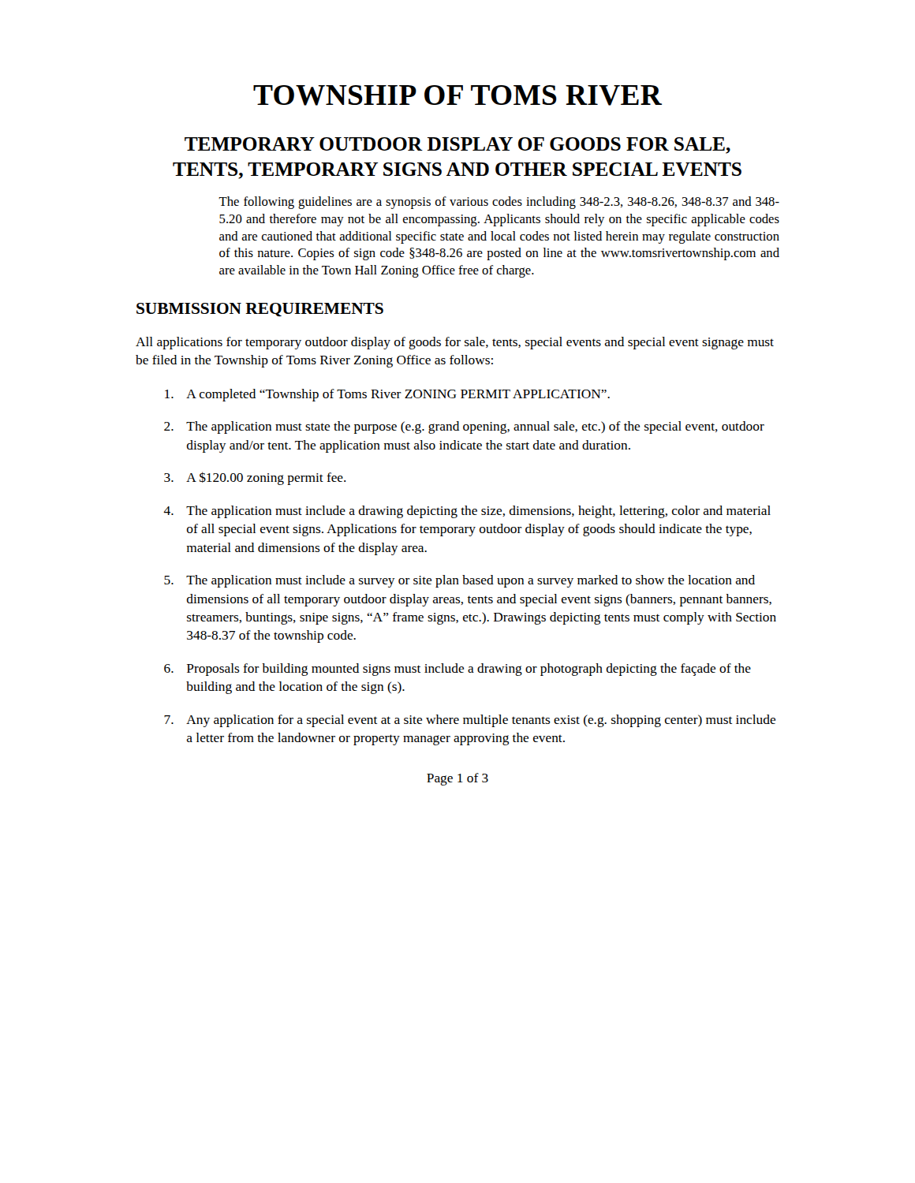TOWNSHIP OF TOMS RIVER
TEMPORARY OUTDOOR DISPLAY OF GOODS FOR SALE, TENTS, TEMPORARY SIGNS AND OTHER SPECIAL EVENTS
The following guidelines are a synopsis of various codes including 348-2.3, 348-8.26, 348-8.37 and 348-5.20 and therefore may not be all encompassing. Applicants should rely on the specific applicable codes and are cautioned that additional specific state and local codes not listed herein may regulate construction of this nature. Copies of sign code §348-8.26 are posted on line at the www.tomsrivertownship.com and are available in the Town Hall Zoning Office free of charge.
SUBMISSION REQUIREMENTS
All applications for temporary outdoor display of goods for sale, tents, special events and special event signage must be filed in the Township of Toms River Zoning Office as follows:
A completed “Township of Toms River ZONING PERMIT APPLICATION”.
The application must state the purpose (e.g. grand opening, annual sale, etc.) of the special event, outdoor display and/or tent. The application must also indicate the start date and duration.
A $120.00 zoning permit fee.
The application must include a drawing depicting the size, dimensions, height, lettering, color and material of all special event signs. Applications for temporary outdoor display of goods should indicate the type, material and dimensions of the display area.
The application must include a survey or site plan based upon a survey marked to show the location and dimensions of all temporary outdoor display areas, tents and special event signs (banners, pennant banners, streamers, buntings, snipe signs, “A” frame signs, etc.). Drawings depicting tents must comply with Section 348-8.37 of the township code.
Proposals for building mounted signs must include a drawing or photograph depicting the façade of the building and the location of the sign (s).
Any application for a special event at a site where multiple tenants exist (e.g. shopping center) must include a letter from the landowner or property manager approving the event.
Page 1 of 3